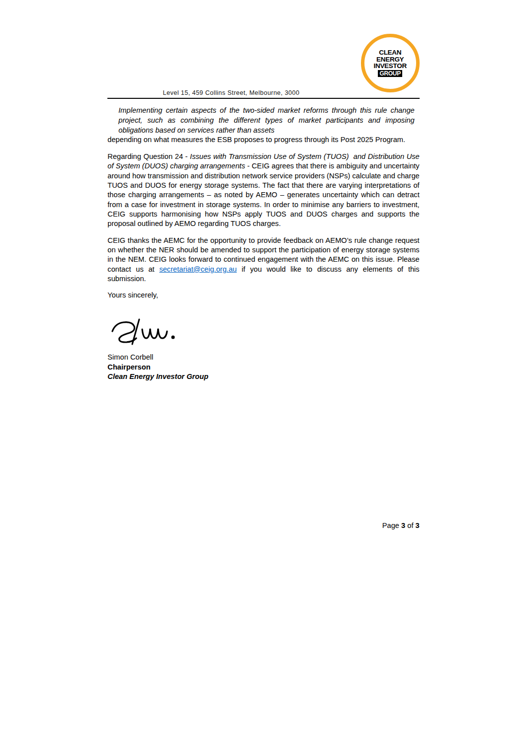CLEAN ENERGY INVESTOR GROUP
Level 15, 459 Collins Street, Melbourne, 3000
Implementing certain aspects of the two-sided market reforms through this rule change project, such as combining the different types of market participants and imposing obligations based on services rather than assets
depending on what measures the ESB proposes to progress through its Post 2025 Program.
Regarding Question 24 - Issues with Transmission Use of System (TUOS) and Distribution Use of System (DUOS) charging arrangements - CEIG agrees that there is ambiguity and uncertainty around how transmission and distribution network service providers (NSPs) calculate and charge TUOS and DUOS for energy storage systems. The fact that there are varying interpretations of those charging arrangements – as noted by AEMO – generates uncertainty which can detract from a case for investment in storage systems. In order to minimise any barriers to investment, CEIG supports harmonising how NSPs apply TUOS and DUOS charges and supports the proposal outlined by AEMO regarding TUOS charges.
CEIG thanks the AEMC for the opportunity to provide feedback on AEMO’s rule change request on whether the NER should be amended to support the participation of energy storage systems in the NEM. CEIG looks forward to continued engagement with the AEMC on this issue. Please contact us at secretariat@ceig.org.au if you would like to discuss any elements of this submission.
Yours sincerely,
Simon Corbell
Chairperson
Clean Energy Investor Group
Page 3 of 3